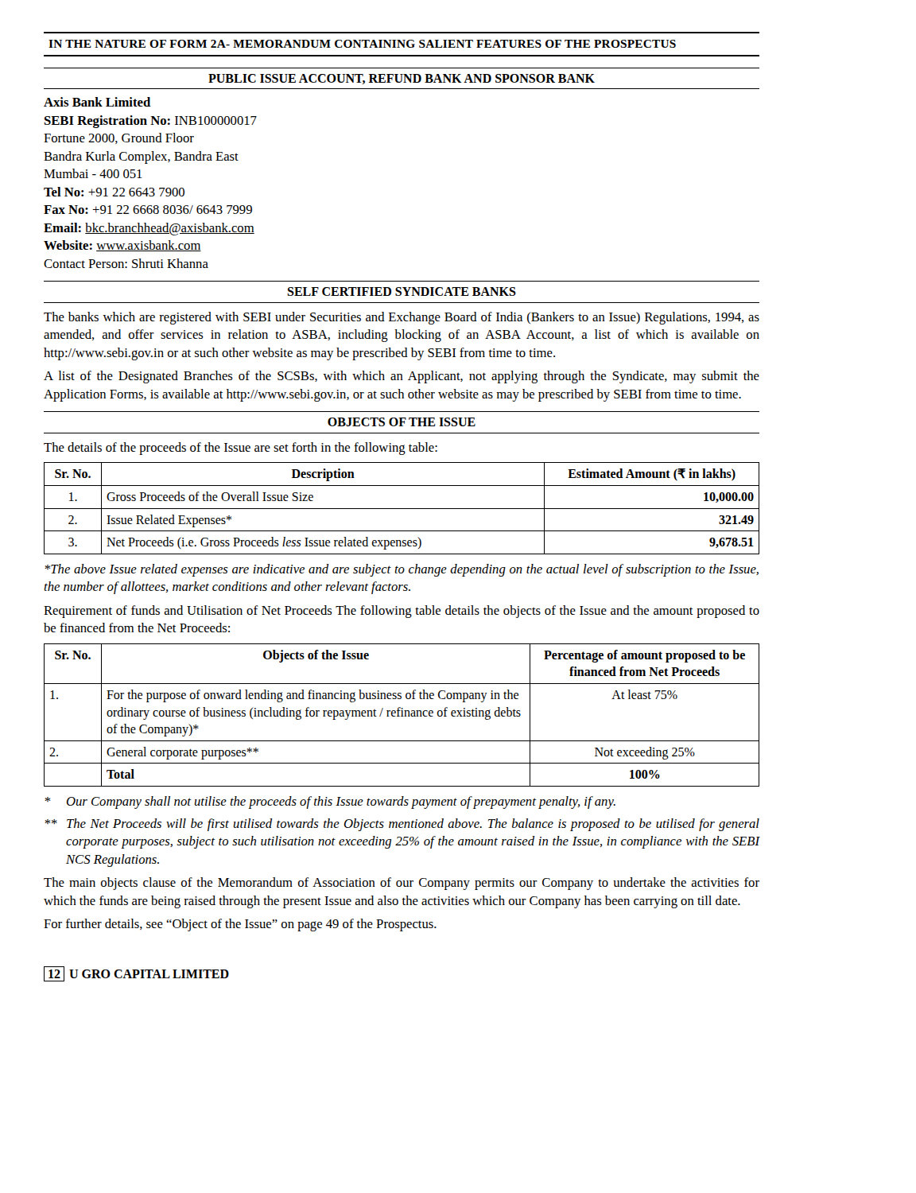IN THE NATURE OF FORM 2A- MEMORANDUM CONTAINING SALIENT FEATURES OF THE PROSPECTUS
PUBLIC ISSUE ACCOUNT, REFUND BANK AND SPONSOR BANK
Axis Bank Limited
SEBI Registration No: INB100000017
Fortune 2000, Ground Floor
Bandra Kurla Complex, Bandra East
Mumbai - 400 051
Tel No: +91 22 6643 7900
Fax No: +91 22 6668 8036/ 6643 7999
Email: bkc.branchhead@axisbank.com
Website: www.axisbank.com
Contact Person: Shruti Khanna
SELF CERTIFIED SYNDICATE BANKS
The banks which are registered with SEBI under Securities and Exchange Board of India (Bankers to an Issue) Regulations, 1994, as amended, and offer services in relation to ASBA, including blocking of an ASBA Account, a list of which is available on http://www.sebi.gov.in or at such other website as may be prescribed by SEBI from time to time.
A list of the Designated Branches of the SCSBs, with which an Applicant, not applying through the Syndicate, may submit the Application Forms, is available at http://www.sebi.gov.in, or at such other website as may be prescribed by SEBI from time to time.
OBJECTS OF THE ISSUE
The details of the proceeds of the Issue are set forth in the following table:
| Sr. No. | Description | Estimated Amount ( ₹ in lakhs) |
| --- | --- | --- |
| 1. | Gross Proceeds of the Overall Issue Size | 10,000.00 |
| 2. | Issue Related Expenses* | 321.49 |
| 3. | Net Proceeds (i.e. Gross Proceeds less Issue related expenses) | 9,678.51 |
*The above Issue related expenses are indicative and are subject to change depending on the actual level of subscription to the Issue, the number of allottees, market conditions and other relevant factors.
Requirement of funds and Utilisation of Net Proceeds The following table details the objects of the Issue and the amount proposed to be financed from the Net Proceeds:
| Sr. No. | Objects of the Issue | Percentage of amount proposed to be financed from Net Proceeds |
| --- | --- | --- |
| 1. | For the purpose of onward lending and financing business of the Company in the ordinary course of business (including for repayment / refinance of existing debts of the Company)* | At least 75% |
| 2. | General corporate purposes** | Not exceeding 25% |
| | Total | 100% |
*
Our Company shall not utilise the proceeds of this Issue towards payment of prepayment penalty, if any.
**
The Net Proceeds will be first utilised towards the Objects mentioned above. The balance is proposed to be utilised for general corporate purposes, subject to such utilisation not exceeding 25% of the amount raised in the Issue, in compliance with the SEBI NCS Regulations.
The main objects clause of the Memorandum of Association of our Company permits our Company to undertake the activities for which the funds are being raised through the present Issue and also the activities which our Company has been carrying on till date.
For further details, see “Object of the Issue” on page 49 of the Prospectus.
12 U GRO CAPITAL LIMITED